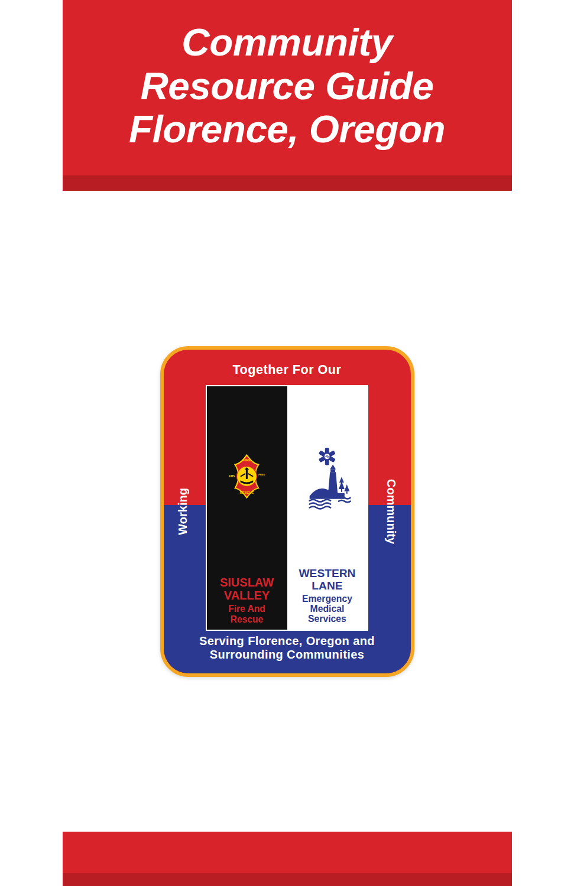Community Resource Guide Florence, Oregon
Together For Our
Working
Community
FIRE RESCUE EMS PREV
SIUSLAW
VALLEY Fire And
Rescue
WESTERN
LANE Emergency
Medical
Services
Serving Florence, Oregon and Surrounding Communities